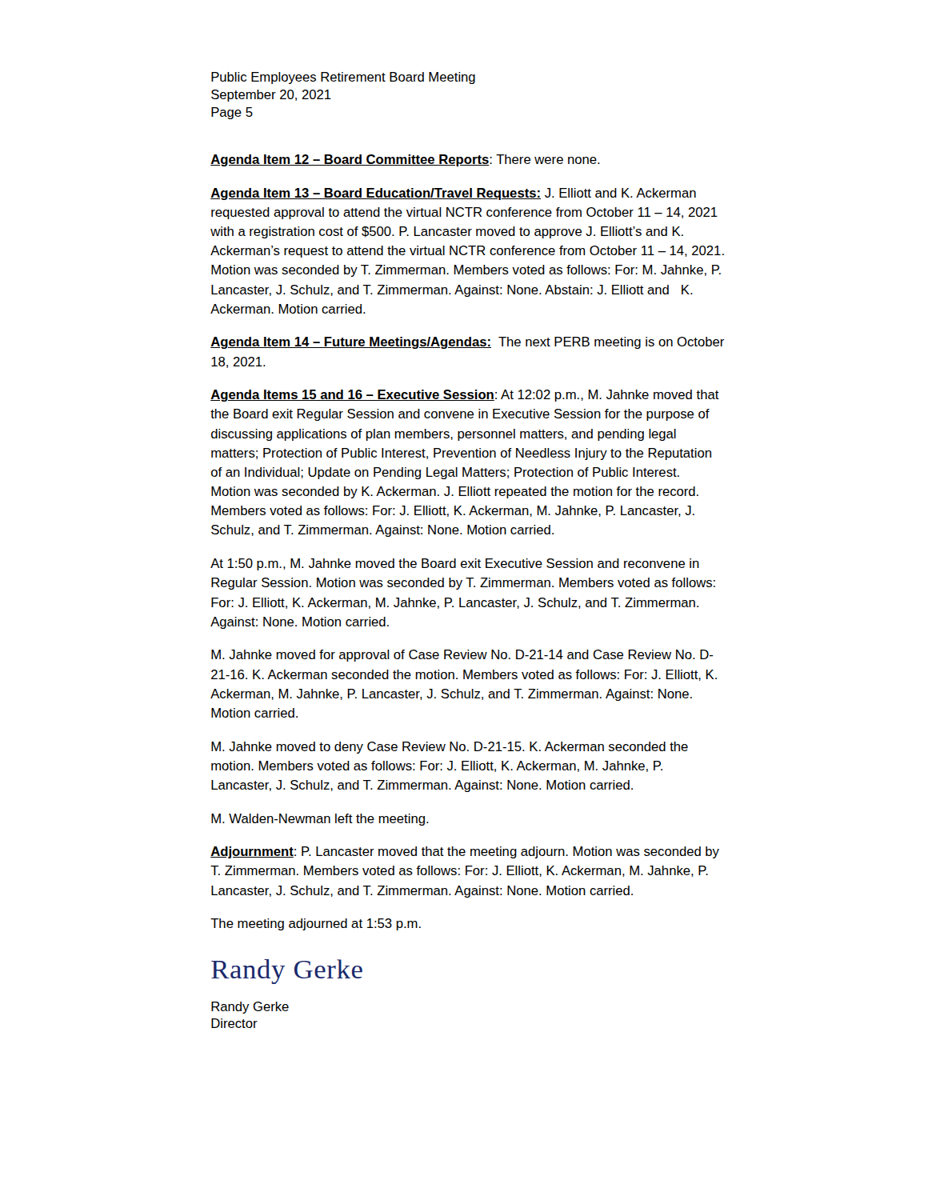Public Employees Retirement Board Meeting
September 20, 2021
Page 5
Agenda Item 12 – Board Committee Reports: There were none.
Agenda Item 13 – Board Education/Travel Requests: J. Elliott and K. Ackerman requested approval to attend the virtual NCTR conference from October 11 – 14, 2021 with a registration cost of $500. P. Lancaster moved to approve J. Elliott’s and K. Ackerman’s request to attend the virtual NCTR conference from October 11 – 14, 2021. Motion was seconded by T. Zimmerman. Members voted as follows: For: M. Jahnke, P. Lancaster, J. Schulz, and T. Zimmerman. Against: None. Abstain: J. Elliott and K. Ackerman. Motion carried.
Agenda Item 14 – Future Meetings/Agendas: The next PERB meeting is on October 18, 2021.
Agenda Items 15 and 16 – Executive Session: At 12:02 p.m., M. Jahnke moved that the Board exit Regular Session and convene in Executive Session for the purpose of discussing applications of plan members, personnel matters, and pending legal matters; Protection of Public Interest, Prevention of Needless Injury to the Reputation of an Individual; Update on Pending Legal Matters; Protection of Public Interest. Motion was seconded by K. Ackerman. J. Elliott repeated the motion for the record. Members voted as follows: For: J. Elliott, K. Ackerman, M. Jahnke, P. Lancaster, J. Schulz, and T. Zimmerman. Against: None. Motion carried.
At 1:50 p.m., M. Jahnke moved the Board exit Executive Session and reconvene in Regular Session. Motion was seconded by T. Zimmerman. Members voted as follows: For: J. Elliott, K. Ackerman, M. Jahnke, P. Lancaster, J. Schulz, and T. Zimmerman. Against: None. Motion carried.
M. Jahnke moved for approval of Case Review No. D-21-14 and Case Review No. D-21-16. K. Ackerman seconded the motion. Members voted as follows: For: J. Elliott, K. Ackerman, M. Jahnke, P. Lancaster, J. Schulz, and T. Zimmerman. Against: None. Motion carried.
M. Jahnke moved to deny Case Review No. D-21-15. K. Ackerman seconded the motion. Members voted as follows: For: J. Elliott, K. Ackerman, M. Jahnke, P. Lancaster, J. Schulz, and T. Zimmerman. Against: None. Motion carried.
M. Walden-Newman left the meeting.
Adjournment: P. Lancaster moved that the meeting adjourn. Motion was seconded by T. Zimmerman. Members voted as follows: For: J. Elliott, K. Ackerman, M. Jahnke, P. Lancaster, J. Schulz, and T. Zimmerman. Against: None. Motion carried.
The meeting adjourned at 1:53 p.m.
Randy Gerke
Randy Gerke
Director